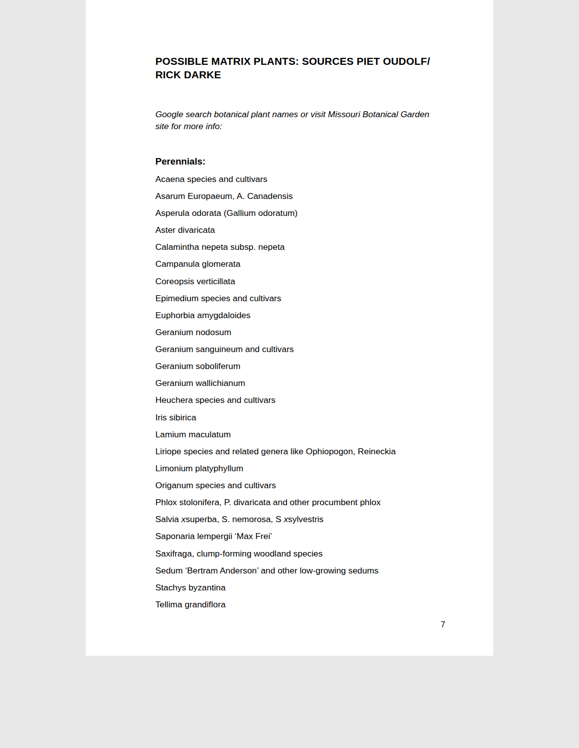POSSIBLE MATRIX PLANTS: SOURCES PIET OUDOLF/ RICK DARKE
Google search botanical plant names or visit Missouri Botanical Garden site for more info:
Perennials:
Acaena species and cultivars
Asarum Europaeum, A. Canadensis
Asperula odorata (Gallium odoratum)
Aster divaricata
Calamintha nepeta subsp. nepeta
Campanula glomerata
Coreopsis verticillata
Epimedium species and cultivars
Euphorbia amygdaloides
Geranium nodosum
Geranium sanguineum and cultivars
Geranium soboliferum
Geranium wallichianum
Heuchera species and cultivars
Iris sibirica
Lamium maculatum
Liriope species and related genera like Ophiopogon, Reineckia
Limonium platyphyllum
Origanum species and cultivars
Phlox stolonifera, P. divaricata and other procumbent phlox
Salvia xsuperba, S. nemorosa, S xsylvestris
Saponaria lempergii ‘Max Frei’
Saxifraga, clump-forming woodland species
Sedum ‘Bertram Anderson’ and other low-growing sedums
Stachys byzantina
Tellima grandiflora
7